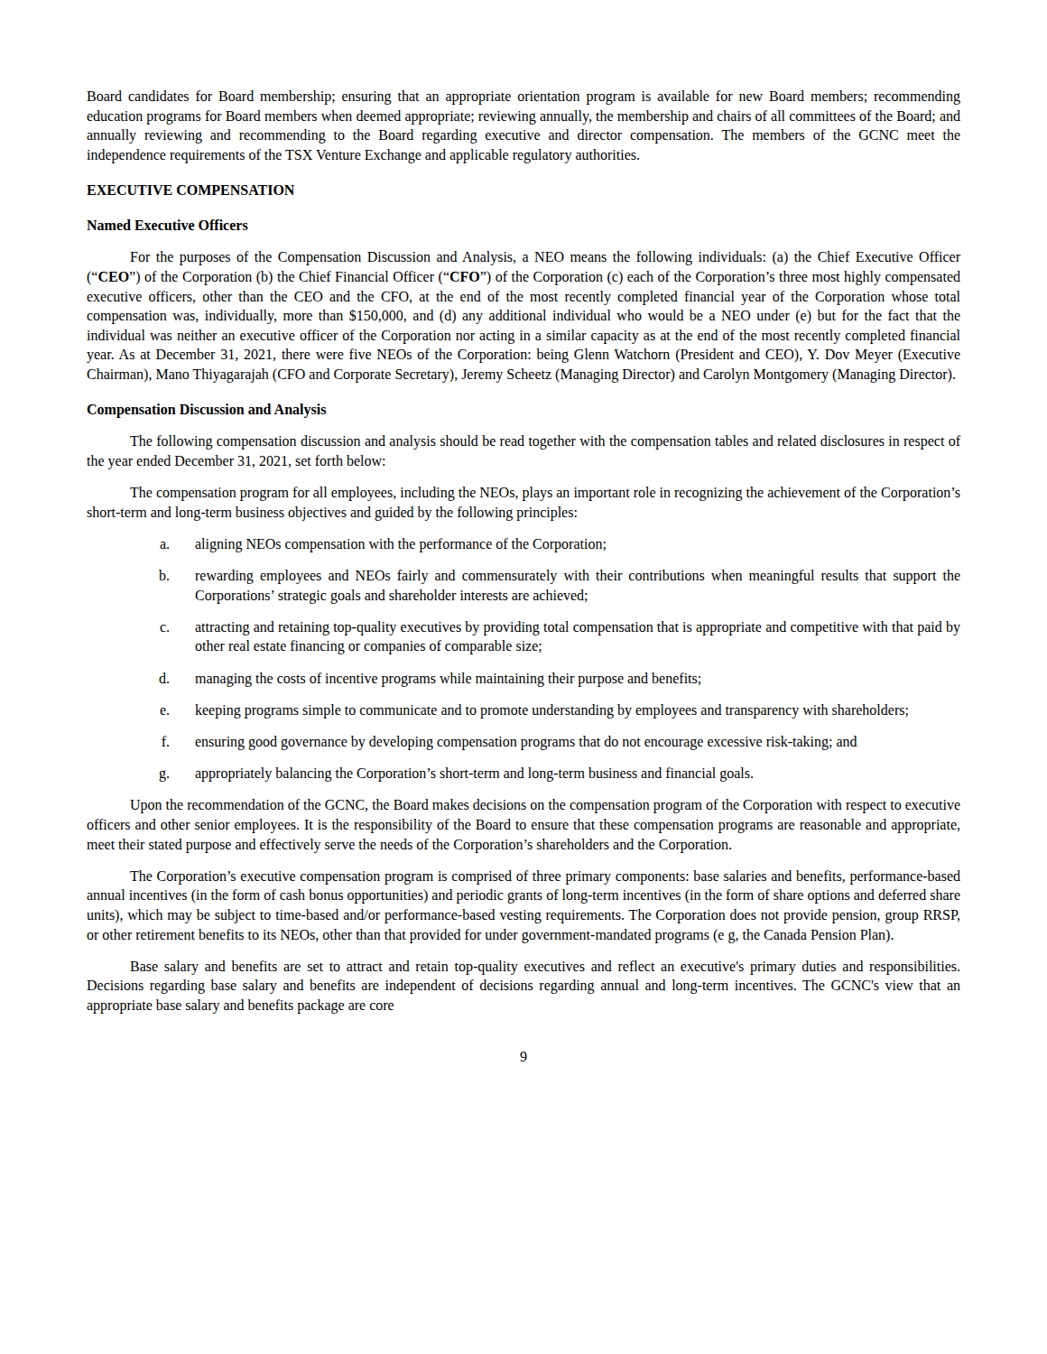Board candidates for Board membership; ensuring that an appropriate orientation program is available for new Board members; recommending education programs for Board members when deemed appropriate; reviewing annually, the membership and chairs of all committees of the Board; and annually reviewing and recommending to the Board regarding executive and director compensation. The members of the GCNC meet the independence requirements of the TSX Venture Exchange and applicable regulatory authorities.
Executive Compensation
Named Executive Officers
For the purposes of the Compensation Discussion and Analysis, a NEO means the following individuals: (a) the Chief Executive Officer (“CEO”) of the Corporation (b) the Chief Financial Officer (“CFO”) of the Corporation (c) each of the Corporation’s three most highly compensated executive officers, other than the CEO and the CFO, at the end of the most recently completed financial year of the Corporation whose total compensation was, individually, more than $150,000, and (d) any additional individual who would be a NEO under (e) but for the fact that the individual was neither an executive officer of the Corporation nor acting in a similar capacity as at the end of the most recently completed financial year. As at December 31, 2021, there were five NEOs of the Corporation: being Glenn Watchorn (President and CEO), Y. Dov Meyer (Executive Chairman), Mano Thiyagarajah (CFO and Corporate Secretary), Jeremy Scheetz (Managing Director) and Carolyn Montgomery (Managing Director).
Compensation Discussion and Analysis
The following compensation discussion and analysis should be read together with the compensation tables and related disclosures in respect of the year ended December 31, 2021, set forth below:
The compensation program for all employees, including the NEOs, plays an important role in recognizing the achievement of the Corporation’s short-term and long-term business objectives and guided by the following principles:
aligning NEOs compensation with the performance of the Corporation;
rewarding employees and NEOs fairly and commensurately with their contributions when meaningful results that support the Corporations’ strategic goals and shareholder interests are achieved;
attracting and retaining top-quality executives by providing total compensation that is appropriate and competitive with that paid by other real estate financing or companies of comparable size;
managing the costs of incentive programs while maintaining their purpose and benefits;
keeping programs simple to communicate and to promote understanding by employees and transparency with shareholders;
ensuring good governance by developing compensation programs that do not encourage excessive risk-taking; and
appropriately balancing the Corporation’s short-term and long-term business and financial goals.
Upon the recommendation of the GCNC, the Board makes decisions on the compensation program of the Corporation with respect to executive officers and other senior employees. It is the responsibility of the Board to ensure that these compensation programs are reasonable and appropriate, meet their stated purpose and effectively serve the needs of the Corporation’s shareholders and the Corporation.
The Corporation’s executive compensation program is comprised of three primary components: base salaries and benefits, performance-based annual incentives (in the form of cash bonus opportunities) and periodic grants of long-term incentives (in the form of share options and deferred share units), which may be subject to time-based and/or performance-based vesting requirements. The Corporation does not provide pension, group RRSP, or other retirement benefits to its NEOs, other than that provided for under government-mandated programs (e g, the Canada Pension Plan).
Base salary and benefits are set to attract and retain top-quality executives and reflect an executive's primary duties and responsibilities. Decisions regarding base salary and benefits are independent of decisions regarding annual and long-term incentives. The GCNC's view that an appropriate base salary and benefits package are core
9